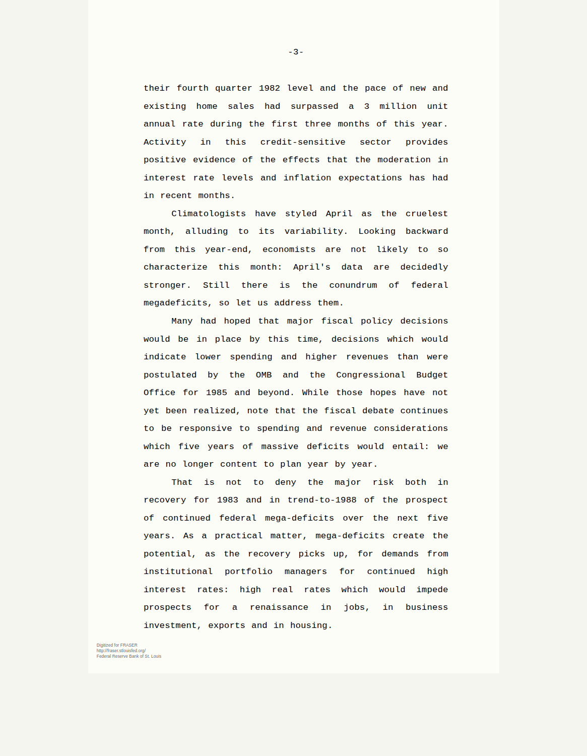-3-
their fourth quarter 1982 level and the pace of new and existing home sales had surpassed a 3 million unit annual rate during the first three months of this year. Activity in this credit-sensitive sector provides positive evidence of the effects that the moderation in interest rate levels and inflation expectations has had in recent months.
Climatologists have styled April as the cruelest month, alluding to its variability. Looking backward from this year-end, economists are not likely to so characterize this month: April's data are decidedly stronger. Still there is the conundrum of federal megadeficits, so let us address them.
Many had hoped that major fiscal policy decisions would be in place by this time, decisions which would indicate lower spending and higher revenues than were postulated by the OMB and the Congressional Budget Office for 1985 and beyond. While those hopes have not yet been realized, note that the fiscal debate continues to be responsive to spending and revenue considerations which five years of massive deficits would entail: we are no longer content to plan year by year.
That is not to deny the major risk both in recovery for 1983 and in trend-to-1988 of the prospect of continued federal mega-deficits over the next five years. As a practical matter, mega-deficits create the potential, as the recovery picks up, for demands from institutional portfolio managers for continued high interest rates: high real rates which would impede prospects for a renaissance in jobs, in business investment, exports and in housing.
Digitized for FRASER
http://fraser.stlouisfed.org/
Federal Reserve Bank of St. Louis